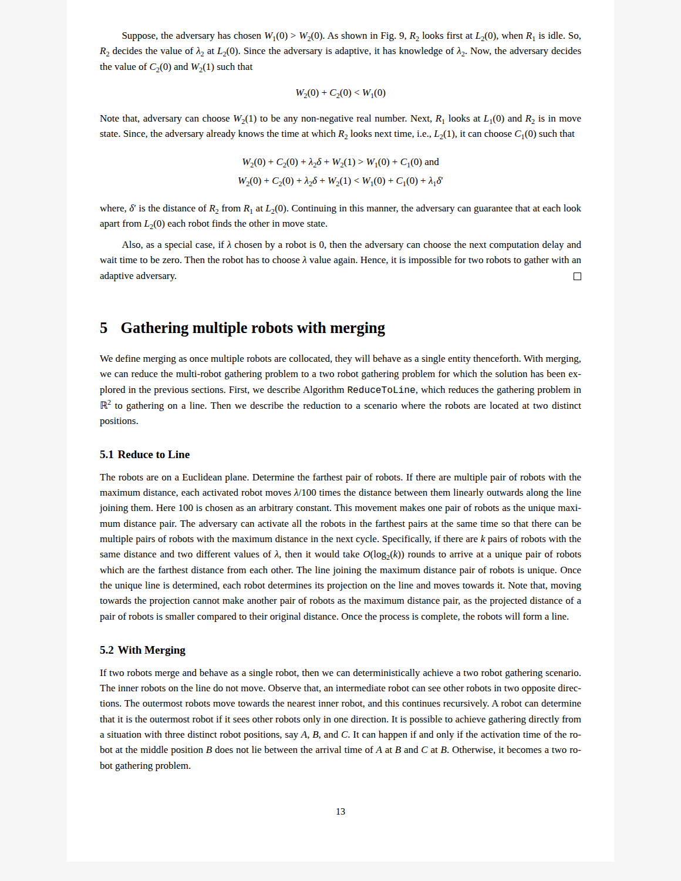Suppose, the adversary has chosen W1(0) > W2(0). As shown in Fig. 9, R2 looks first at L2(0), when R1 is idle. So, R2 decides the value of λ2 at L2(0). Since the adversary is adaptive, it has knowledge of λ2. Now, the adversary decides the value of C2(0) and W2(1) such that
W2(0) + C2(0) < W1(0)
Note that, adversary can choose W2(1) to be any non-negative real number. Next, R1 looks at L1(0) and R2 is in move state. Since, the adversary already knows the time at which R2 looks next time, i.e., L2(1), it can choose C1(0) such that
W2(0) + C2(0) + λ2δ + W2(1) > W1(0) + C1(0) and
W2(0) + C2(0) + λ2δ + W2(1) < W1(0) + C1(0) + λ1δ′
where, δ′ is the distance of R2 from R1 at L2(0). Continuing in this manner, the adversary can guarantee that at each look apart from L2(0) each robot finds the other in move state.
Also, as a special case, if λ chosen by a robot is 0, then the adversary can choose the next computation delay and wait time to be zero. Then the robot has to choose λ value again. Hence, it is impossible for two robots to gather with an adaptive adversary.
5 Gathering multiple robots with merging
We define merging as once multiple robots are collocated, they will behave as a single entity thenceforth. With merging, we can reduce the multi-robot gathering problem to a two robot gathering problem for which the solution has been explored in the previous sections. First, we describe Algorithm ReduceToLine, which reduces the gathering problem in ℝ2 to gathering on a line. Then we describe the reduction to a scenario where the robots are located at two distinct positions.
5.1 Reduce to Line
The robots are on a Euclidean plane. Determine the farthest pair of robots. If there are multiple pair of robots with the maximum distance, each activated robot moves λ/100 times the distance between them linearly outwards along the line joining them. Here 100 is chosen as an arbitrary constant. This movement makes one pair of robots as the unique maximum distance pair. The adversary can activate all the robots in the farthest pairs at the same time so that there can be multiple pairs of robots with the maximum distance in the next cycle. Specifically, if there are k pairs of robots with the same distance and two different values of λ, then it would take O(log2(k)) rounds to arrive at a unique pair of robots which are the farthest distance from each other. The line joining the maximum distance pair of robots is unique. Once the unique line is determined, each robot determines its projection on the line and moves towards it. Note that, moving towards the projection cannot make another pair of robots as the maximum distance pair, as the projected distance of a pair of robots is smaller compared to their original distance. Once the process is complete, the robots will form a line.
5.2 With Merging
If two robots merge and behave as a single robot, then we can deterministically achieve a two robot gathering scenario. The inner robots on the line do not move. Observe that, an intermediate robot can see other robots in two opposite directions. The outermost robots move towards the nearest inner robot, and this continues recursively. A robot can determine that it is the outermost robot if it sees other robots only in one direction. It is possible to achieve gathering directly from a situation with three distinct robot positions, say A, B, and C. It can happen if and only if the activation time of the robot at the middle position B does not lie between the arrival time of A at B and C at B. Otherwise, it becomes a two robot gathering problem.
13